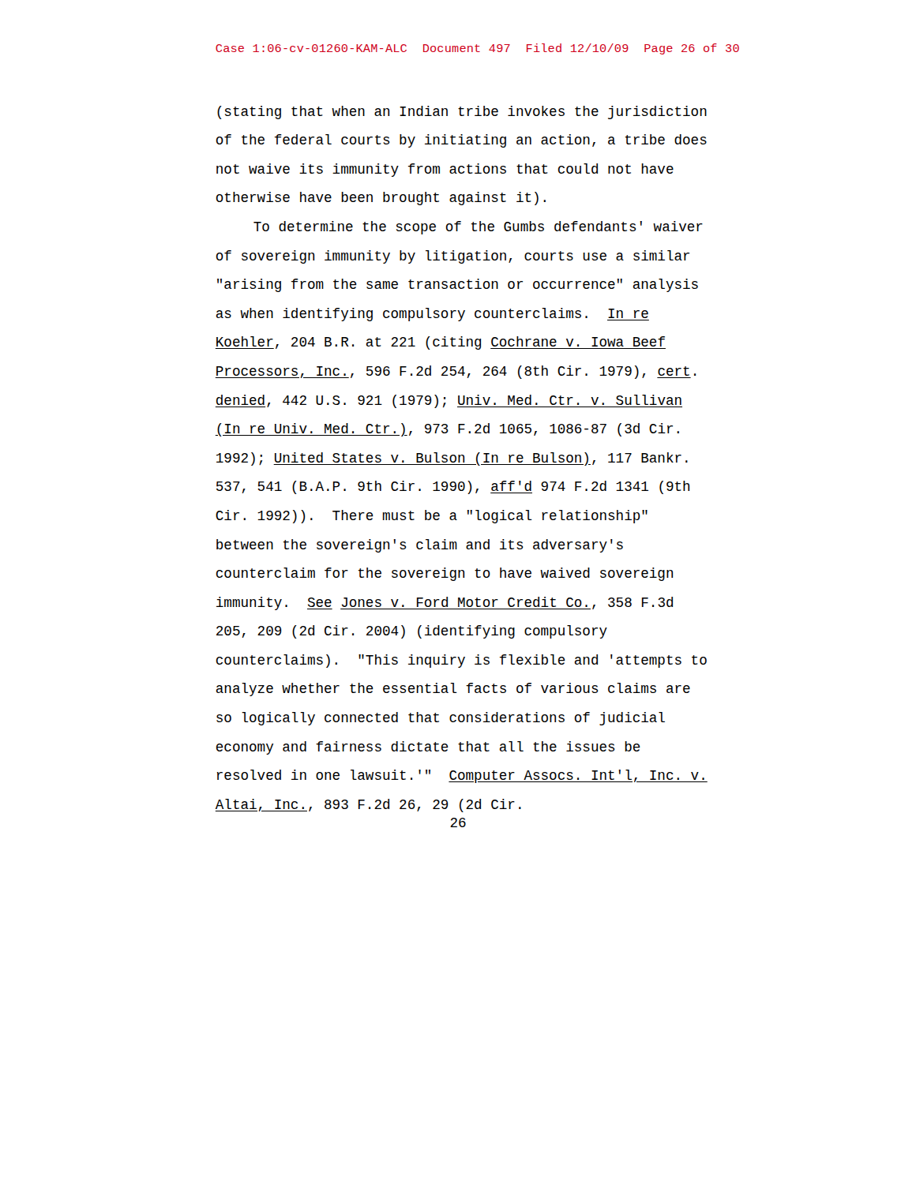Case 1:06-cv-01260-KAM-ALC Document 497 Filed 12/10/09 Page 26 of 30
(stating that when an Indian tribe invokes the jurisdiction of the federal courts by initiating an action, a tribe does not waive its immunity from actions that could not have otherwise have been brought against it).
To determine the scope of the Gumbs defendants' waiver of sovereign immunity by litigation, courts use a similar "arising from the same transaction or occurrence" analysis as when identifying compulsory counterclaims. In re Koehler, 204 B.R. at 221 (citing Cochrane v. Iowa Beef Processors, Inc., 596 F.2d 254, 264 (8th Cir. 1979), cert. denied, 442 U.S. 921 (1979); Univ. Med. Ctr. v. Sullivan (In re Univ. Med. Ctr.), 973 F.2d 1065, 1086-87 (3d Cir. 1992); United States v. Bulson (In re Bulson), 117 Bankr. 537, 541 (B.A.P. 9th Cir. 1990), aff'd 974 F.2d 1341 (9th Cir. 1992)). There must be a "logical relationship" between the sovereign's claim and its adversary's counterclaim for the sovereign to have waived sovereign immunity. See Jones v. Ford Motor Credit Co., 358 F.3d 205, 209 (2d Cir. 2004) (identifying compulsory counterclaims). "This inquiry is flexible and 'attempts to analyze whether the essential facts of various claims are so logically connected that considerations of judicial economy and fairness dictate that all the issues be resolved in one lawsuit.'" Computer Assocs. Int'l, Inc. v. Altai, Inc., 893 F.2d 26, 29 (2d Cir.
26